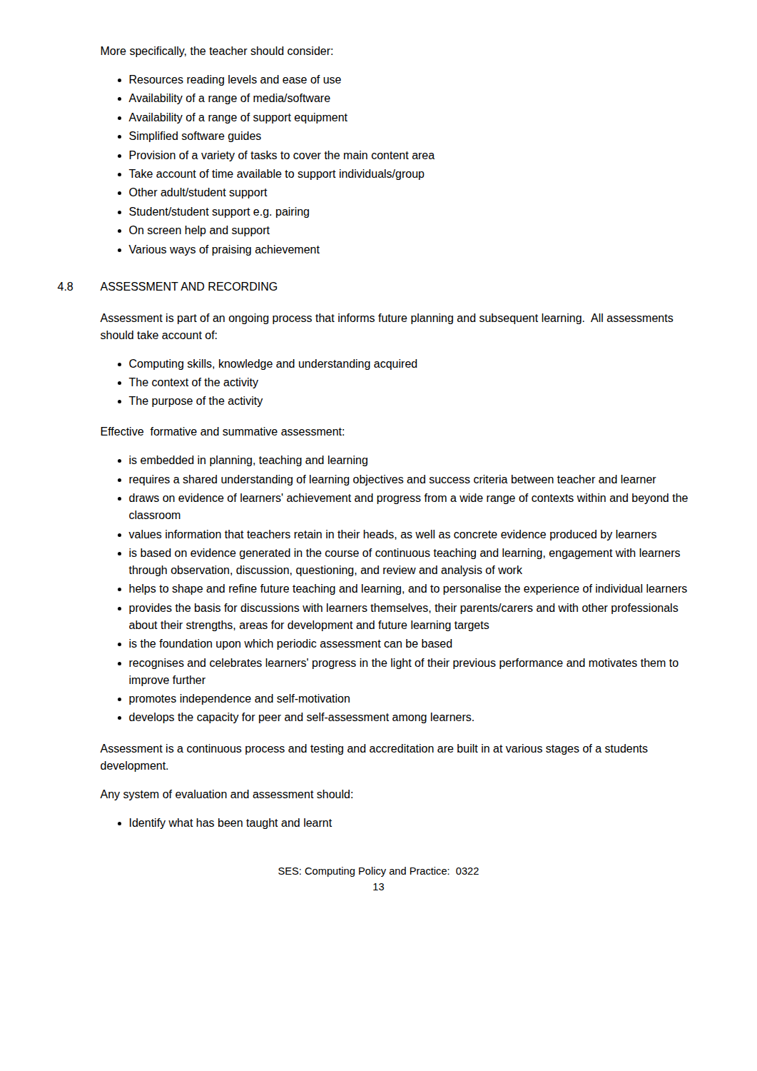More specifically, the teacher should consider:
Resources reading levels and ease of use
Availability of a range of media/software
Availability of a range of support equipment
Simplified software guides
Provision of a variety of tasks to cover the main content area
Take account of time available to support individuals/group
Other adult/student support
Student/student support e.g. pairing
On screen help and support
Various ways of praising achievement
4.8 ASSESSMENT AND RECORDING
Assessment is part of an ongoing process that informs future planning and subsequent learning. All assessments should take account of:
Computing skills, knowledge and understanding acquired
The context of the activity
The purpose of the activity
Effective formative and summative assessment:
is embedded in planning, teaching and learning
requires a shared understanding of learning objectives and success criteria between teacher and learner
draws on evidence of learners' achievement and progress from a wide range of contexts within and beyond the classroom
values information that teachers retain in their heads, as well as concrete evidence produced by learners
is based on evidence generated in the course of continuous teaching and learning, engagement with learners through observation, discussion, questioning, and review and analysis of work
helps to shape and refine future teaching and learning, and to personalise the experience of individual learners
provides the basis for discussions with learners themselves, their parents/carers and with other professionals about their strengths, areas for development and future learning targets
is the foundation upon which periodic assessment can be based
recognises and celebrates learners' progress in the light of their previous performance and motivates them to improve further
promotes independence and self-motivation
develops the capacity for peer and self-assessment among learners.
Assessment is a continuous process and testing and accreditation are built in at various stages of a students development.
Any system of evaluation and assessment should:
Identify what has been taught and learnt
SES: Computing Policy and Practice: 0322
13